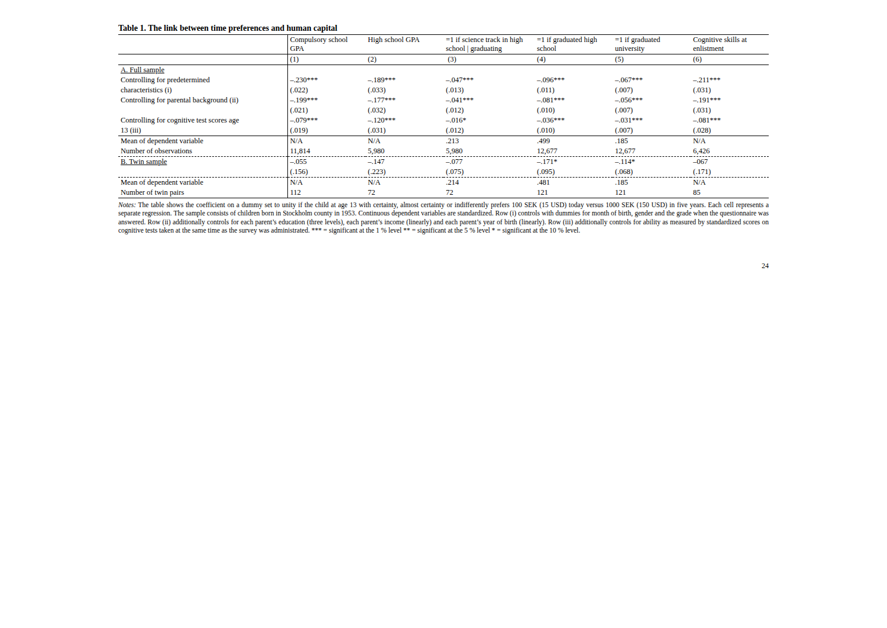Table 1. The link between time preferences and human capital
| | Compulsory school GPA | High school GPA | =1 if science track in high school / graduating | =1 if graduated high school | =1 if graduated university | Cognitive skills at enlistment |
| --- | --- | --- | --- | --- | --- | --- |
| | (1) | (2) | (3) | (4) | (5) | (6) |
| A. Full sample | | | | | | |
| Controlling for predetermined | –.230*** | –.189*** | –.047*** | –.096*** | –.067*** | –.211*** |
| characteristics (i) | (.022) | (.033) | (.013) | (.011) | (.007) | (.031) |
| Controlling for parental background (ii) | –.199*** | –.177*** | –.041*** | –.081*** | –.056*** | –.191*** |
| | (.021) | (.032) | (.012) | (.010) | (.007) | (.031) |
| Controlling for cognitive test scores age | –.079*** | –.120*** | –.016* | –.036*** | –.031*** | –.081*** |
| 13 (iii) | (.019) | (.031) | (.012) | (.010) | (.007) | (.028) |
| Mean of dependent variable | N/A | N/A | .213 | .499 | .185 | N/A |
| Number of observations | 11,814 | 5,980 | 5,980 | 12,677 | 12,677 | 6,426 |
| B. Twin sample | –.055 | –.147 | –.077 | –.171* | –.114* | –067 |
| | (.156) | (.223) | (.075) | (.095) | (.068) | (.171) |
| Mean of dependent variable | N/A | N/A | .214 | .481 | .185 | N/A |
| Number of twin pairs | 112 | 72 | 72 | 121 | 121 | 85 |
Notes: The table shows the coefficient on a dummy set to unity if the child at age 13 with certainty, almost certainty or indifferently prefers 100 SEK (15 USD) today versus 1000 SEK (150 USD) in five years. Each cell represents a separate regression. The sample consists of children born in Stockholm county in 1953. Continuous dependent variables are standardized. Row (i) controls with dummies for month of birth, gender and the grade when the questionnaire was answered. Row (ii) additionally controls for each parent’s education (three levels), each parent’s income (linearly) and each parent’s year of birth (linearly). Row (iii) additionally controls for ability as measured by standardized scores on cognitive tests taken at the same time as the survey was administrated. *** = significant at the 1 % level ** = significant at the 5 % level * = significant at the 10 % level.
24